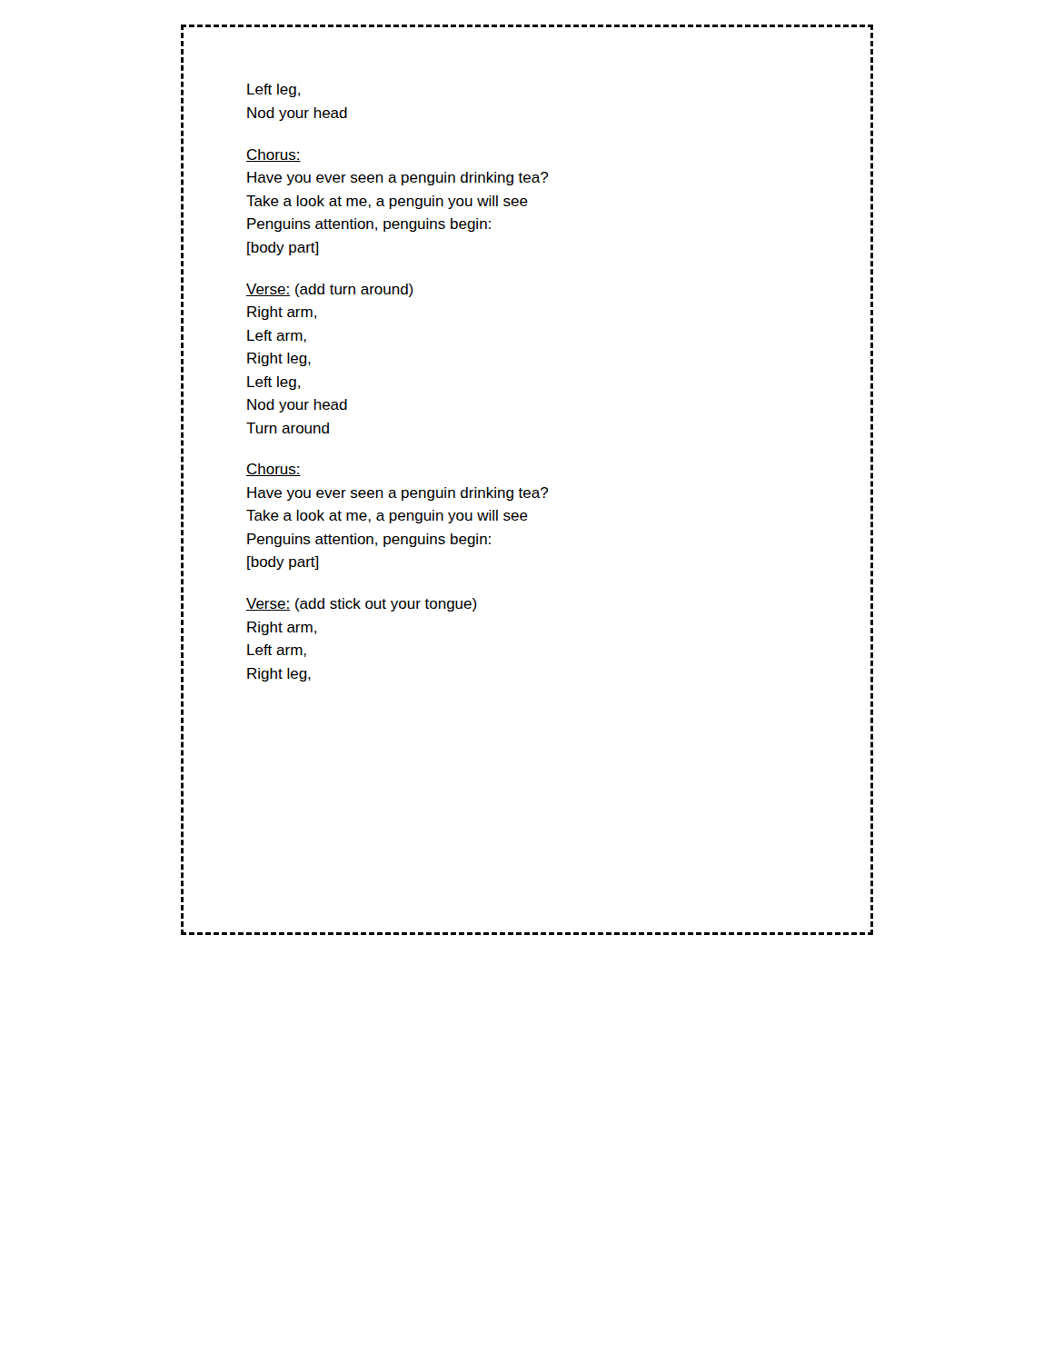Left leg,
Nod your head
Chorus:
Have you ever seen a penguin drinking tea?
Take a look at me, a penguin you will see
Penguins attention, penguins begin:
[body part]
Verse: (add turn around)
Right arm,
Left arm,
Right leg,
Left leg,
Nod your head
Turn around
Chorus:
Have you ever seen a penguin drinking tea?
Take a look at me, a penguin you will see
Penguins attention, penguins begin:
[body part]
Verse: (add stick out your tongue)
Right arm,
Left arm,
Right leg,